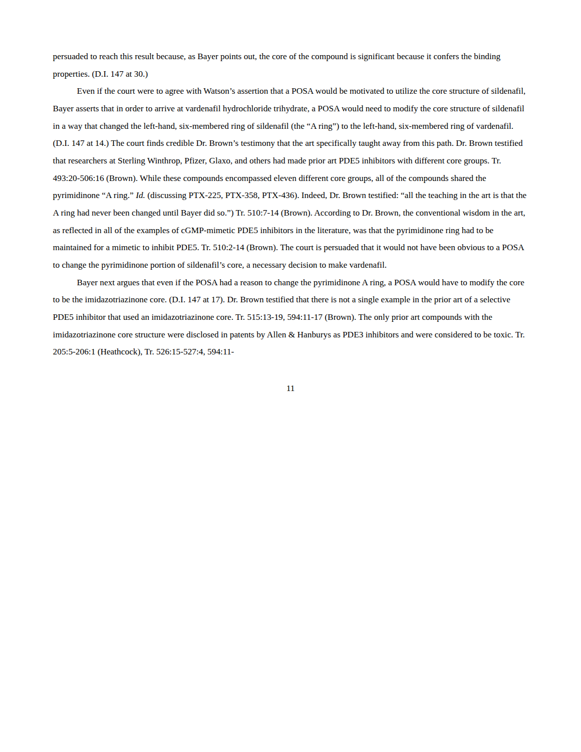persuaded to reach this result because, as Bayer points out, the core of the compound is significant because it confers the binding properties. (D.I. 147 at 30.)
Even if the court were to agree with Watson’s assertion that a POSA would be motivated to utilize the core structure of sildenafil, Bayer asserts that in order to arrive at vardenafil hydrochloride trihydrate, a POSA would need to modify the core structure of sildenafil in a way that changed the left-hand, six-membered ring of sildenafil (the “A ring”) to the left-hand, six-membered ring of vardenafil. (D.I. 147 at 14.) The court finds credible Dr. Brown’s testimony that the art specifically taught away from this path. Dr. Brown testified that researchers at Sterling Winthrop, Pfizer, Glaxo, and others had made prior art PDE5 inhibitors with different core groups. Tr. 493:20-506:16 (Brown). While these compounds encompassed eleven different core groups, all of the compounds shared the pyrimidinone “A ring.” Id. (discussing PTX-225, PTX-358, PTX-436). Indeed, Dr. Brown testified: “all the teaching in the art is that the A ring had never been changed until Bayer did so.”) Tr. 510:7-14 (Brown). According to Dr. Brown, the conventional wisdom in the art, as reflected in all of the examples of cGMP-mimetic PDE5 inhibitors in the literature, was that the pyrimidinone ring had to be maintained for a mimetic to inhibit PDE5. Tr. 510:2-14 (Brown). The court is persuaded that it would not have been obvious to a POSA to change the pyrimidinone portion of sildenafil’s core, a necessary decision to make vardenafil.
Bayer next argues that even if the POSA had a reason to change the pyrimidinone A ring, a POSA would have to modify the core to be the imidazotriazinone core. (D.I. 147 at 17). Dr. Brown testified that there is not a single example in the prior art of a selective PDE5 inhibitor that used an imidazotriazinone core. Tr. 515:13-19, 594:11-17 (Brown). The only prior art compounds with the imidazotriazinone core structure were disclosed in patents by Allen & Hanburys as PDE3 inhibitors and were considered to be toxic. Tr. 205:5-206:1 (Heathcock), Tr. 526:15-527:4, 594:11-
11